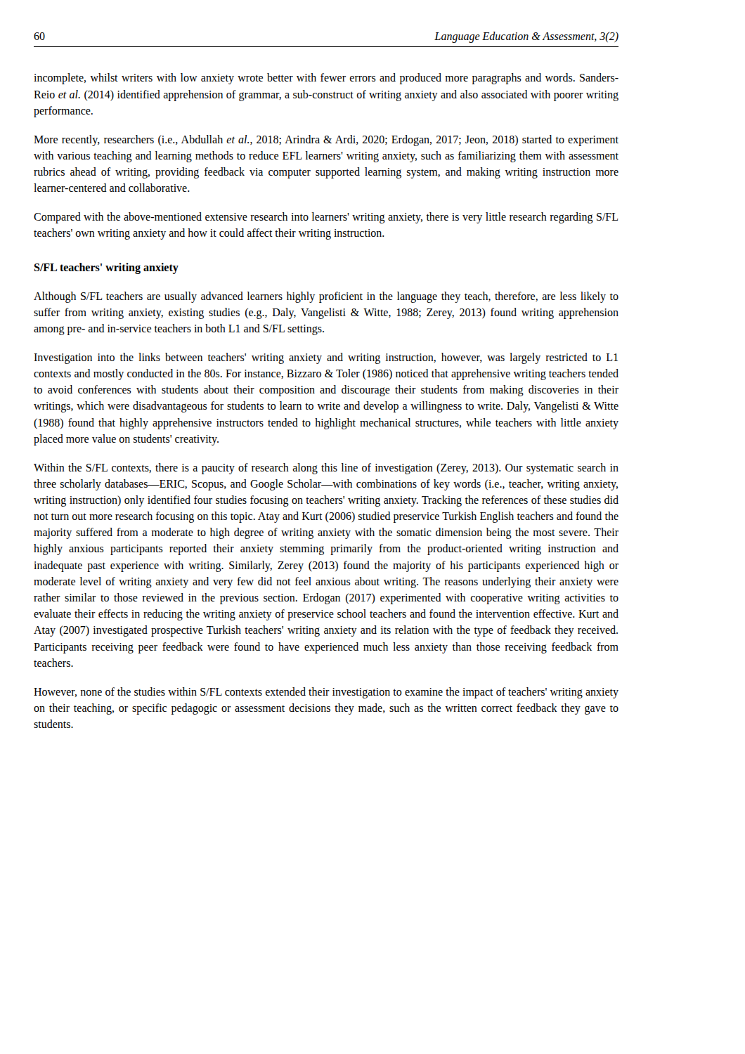60 Language Education & Assessment, 3(2)
incomplete, whilst writers with low anxiety wrote better with fewer errors and produced more paragraphs and words. Sanders-Reio et al. (2014) identified apprehension of grammar, a sub-construct of writing anxiety and also associated with poorer writing performance.
More recently, researchers (i.e., Abdullah et al., 2018; Arindra & Ardi, 2020; Erdogan, 2017; Jeon, 2018) started to experiment with various teaching and learning methods to reduce EFL learners' writing anxiety, such as familiarizing them with assessment rubrics ahead of writing, providing feedback via computer supported learning system, and making writing instruction more learner-centered and collaborative.
Compared with the above-mentioned extensive research into learners' writing anxiety, there is very little research regarding S/FL teachers' own writing anxiety and how it could affect their writing instruction.
S/FL teachers' writing anxiety
Although S/FL teachers are usually advanced learners highly proficient in the language they teach, therefore, are less likely to suffer from writing anxiety, existing studies (e.g., Daly, Vangelisti & Witte, 1988; Zerey, 2013) found writing apprehension among pre- and in-service teachers in both L1 and S/FL settings.
Investigation into the links between teachers' writing anxiety and writing instruction, however, was largely restricted to L1 contexts and mostly conducted in the 80s. For instance, Bizzaro & Toler (1986) noticed that apprehensive writing teachers tended to avoid conferences with students about their composition and discourage their students from making discoveries in their writings, which were disadvantageous for students to learn to write and develop a willingness to write. Daly, Vangelisti & Witte (1988) found that highly apprehensive instructors tended to highlight mechanical structures, while teachers with little anxiety placed more value on students' creativity.
Within the S/FL contexts, there is a paucity of research along this line of investigation (Zerey, 2013). Our systematic search in three scholarly databases—ERIC, Scopus, and Google Scholar—with combinations of key words (i.e., teacher, writing anxiety, writing instruction) only identified four studies focusing on teachers' writing anxiety. Tracking the references of these studies did not turn out more research focusing on this topic. Atay and Kurt (2006) studied preservice Turkish English teachers and found the majority suffered from a moderate to high degree of writing anxiety with the somatic dimension being the most severe. Their highly anxious participants reported their anxiety stemming primarily from the product-oriented writing instruction and inadequate past experience with writing. Similarly, Zerey (2013) found the majority of his participants experienced high or moderate level of writing anxiety and very few did not feel anxious about writing. The reasons underlying their anxiety were rather similar to those reviewed in the previous section. Erdogan (2017) experimented with cooperative writing activities to evaluate their effects in reducing the writing anxiety of preservice school teachers and found the intervention effective. Kurt and Atay (2007) investigated prospective Turkish teachers' writing anxiety and its relation with the type of feedback they received. Participants receiving peer feedback were found to have experienced much less anxiety than those receiving feedback from teachers.
However, none of the studies within S/FL contexts extended their investigation to examine the impact of teachers' writing anxiety on their teaching, or specific pedagogic or assessment decisions they made, such as the written correct feedback they gave to students.